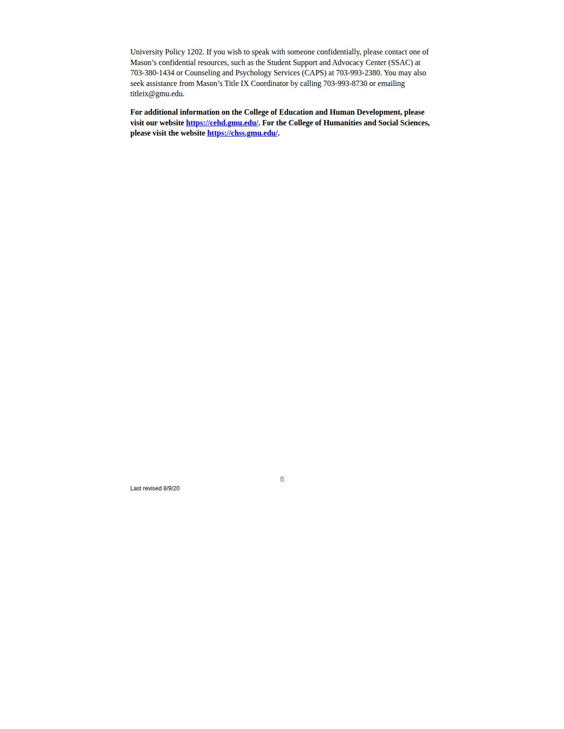University Policy 1202. If you wish to speak with someone confidentially, please contact one of Mason’s confidential resources, such as the Student Support and Advocacy Center (SSAC) at 703-380-1434 or Counseling and Psychology Services (CAPS) at 703-993-2380. You may also seek assistance from Mason’s Title IX Coordinator by calling 703-993-8730 or emailing titleix@gmu.edu.
For additional information on the College of Education and Human Development, please visit our website https://cehd.gmu.edu/. For the College of Humanities and Social Sciences, please visit the website https://chss.gmu.edu/.
8
Last revised 8/9/20